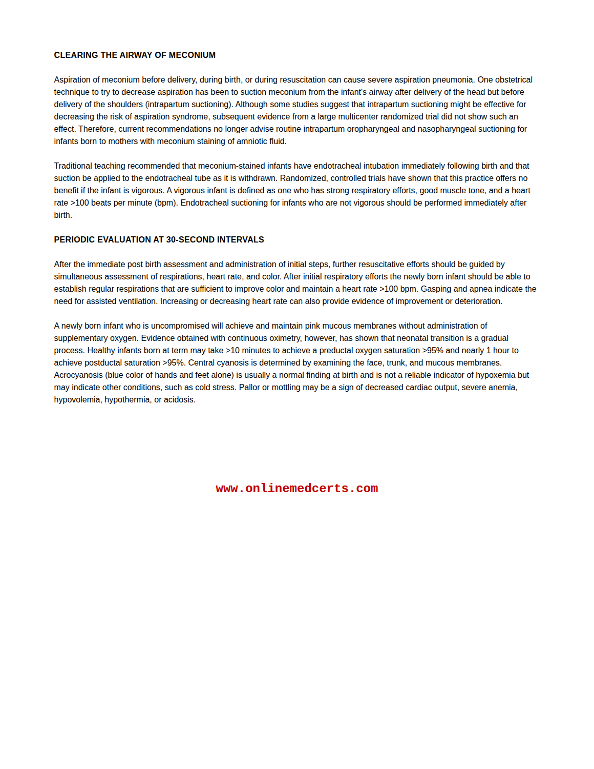CLEARING THE AIRWAY OF MECONIUM
Aspiration of meconium before delivery, during birth, or during resuscitation can cause severe aspiration pneumonia. One obstetrical technique to try to decrease aspiration has been to suction meconium from the infant's airway after delivery of the head but before delivery of the shoulders (intrapartum suctioning). Although some studies suggest that intrapartum suctioning might be effective for decreasing the risk of aspiration syndrome, subsequent evidence from a large multicenter randomized trial did not show such an effect. Therefore, current recommendations no longer advise routine intrapartum oropharyngeal and nasopharyngeal suctioning for infants born to mothers with meconium staining of amniotic fluid.
Traditional teaching recommended that meconium-stained infants have endotracheal intubation immediately following birth and that suction be applied to the endotracheal tube as it is withdrawn. Randomized, controlled trials have shown that this practice offers no benefit if the infant is vigorous. A vigorous infant is defined as one who has strong respiratory efforts, good muscle tone, and a heart rate >100 beats per minute (bpm). Endotracheal suctioning for infants who are not vigorous should be performed immediately after birth.
PERIODIC EVALUATION AT 30-SECOND INTERVALS
After the immediate post birth assessment and administration of initial steps, further resuscitative efforts should be guided by simultaneous assessment of respirations, heart rate, and color. After initial respiratory efforts the newly born infant should be able to establish regular respirations that are sufficient to improve color and maintain a heart rate >100 bpm. Gasping and apnea indicate the need for assisted ventilation. Increasing or decreasing heart rate can also provide evidence of improvement or deterioration.
A newly born infant who is uncompromised will achieve and maintain pink mucous membranes without administration of supplementary oxygen. Evidence obtained with continuous oximetry, however, has shown that neonatal transition is a gradual process. Healthy infants born at term may take >10 minutes to achieve a preductal oxygen saturation >95% and nearly 1 hour to achieve postductal saturation >95%. Central cyanosis is determined by examining the face, trunk, and mucous membranes. Acrocyanosis (blue color of hands and feet alone) is usually a normal finding at birth and is not a reliable indicator of hypoxemia but may indicate other conditions, such as cold stress. Pallor or mottling may be a sign of decreased cardiac output, severe anemia, hypovolemia, hypothermia, or acidosis.
www.onlinemedcerts.com